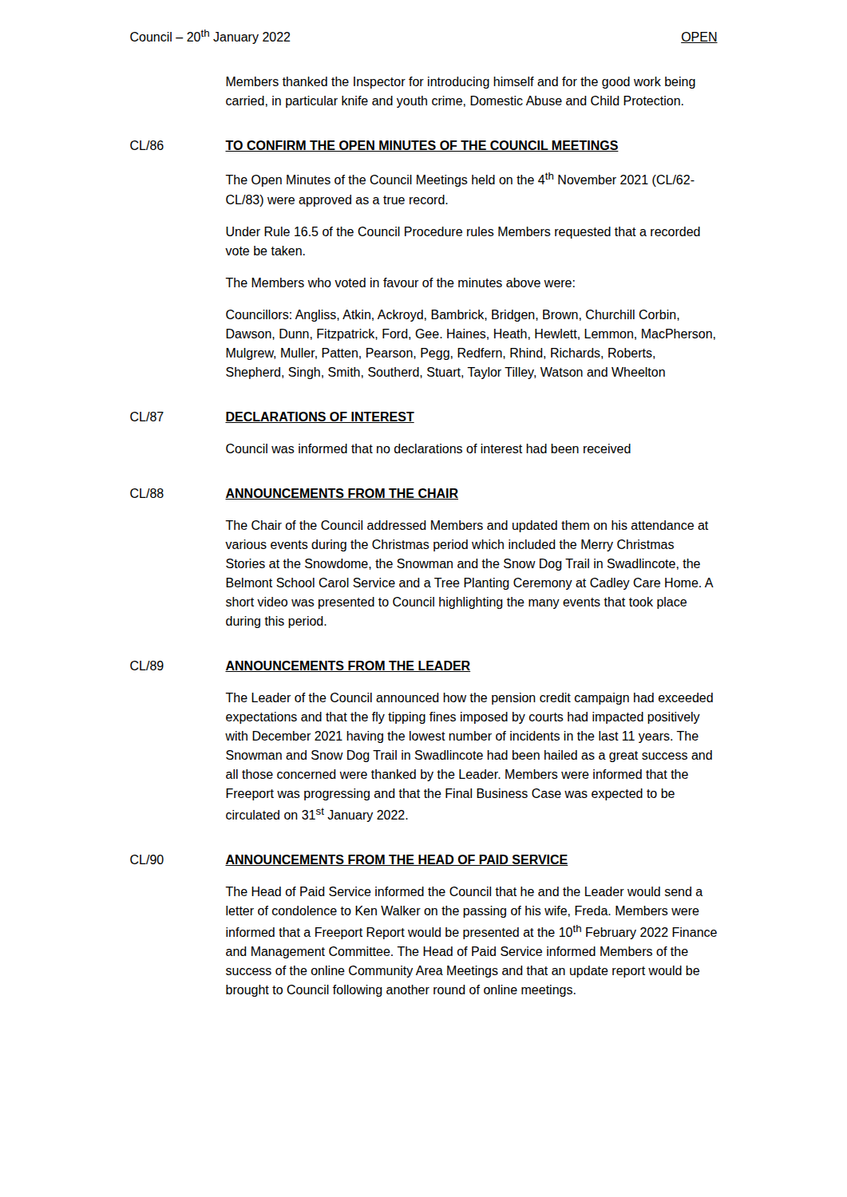Council – 20th January 2022 OPEN
Members thanked the Inspector for introducing himself and for the good work being carried, in particular knife and youth crime, Domestic Abuse and Child Protection.
CL/86
To confirm the open minutes of the Council meetings
The Open Minutes of the Council Meetings held on the 4th November 2021 (CL/62-CL/83) were approved as a true record.
Under Rule 16.5 of the Council Procedure rules Members requested that a recorded vote be taken.
The Members who voted in favour of the minutes above were:
Councillors: Angliss, Atkin, Ackroyd, Bambrick, Bridgen, Brown, Churchill Corbin, Dawson, Dunn, Fitzpatrick, Ford, Gee. Haines, Heath, Hewlett, Lemmon, MacPherson, Mulgrew, Muller, Patten, Pearson, Pegg, Redfern, Rhind, Richards, Roberts, Shepherd, Singh, Smith, Southerd, Stuart, Taylor Tilley, Watson and Wheelton
CL/87
Declarations of interest
Council was informed that no declarations of interest had been received
CL/88
Announcements from the Chair
The Chair of the Council addressed Members and updated them on his attendance at various events during the Christmas period which included the Merry Christmas Stories at the Snowdome, the Snowman and the Snow Dog Trail in Swadlincote, the Belmont School Carol Service and a Tree Planting Ceremony at Cadley Care Home. A short video was presented to Council highlighting the many events that took place during this period.
CL/89
Announcements from the Leader
The Leader of the Council announced how the pension credit campaign had exceeded expectations and that the fly tipping fines imposed by courts had impacted positively with December 2021 having the lowest number of incidents in the last 11 years. The Snowman and Snow Dog Trail in Swadlincote had been hailed as a great success and all those concerned were thanked by the Leader. Members were informed that the Freeport was progressing and that the Final Business Case was expected to be circulated on 31st January 2022.
CL/90
Announcements from the Head of Paid Service
The Head of Paid Service informed the Council that he and the Leader would send a letter of condolence to Ken Walker on the passing of his wife, Freda. Members were informed that a Freeport Report would be presented at the 10th February 2022 Finance and Management Committee. The Head of Paid Service informed Members of the success of the online Community Area Meetings and that an update report would be brought to Council following another round of online meetings.